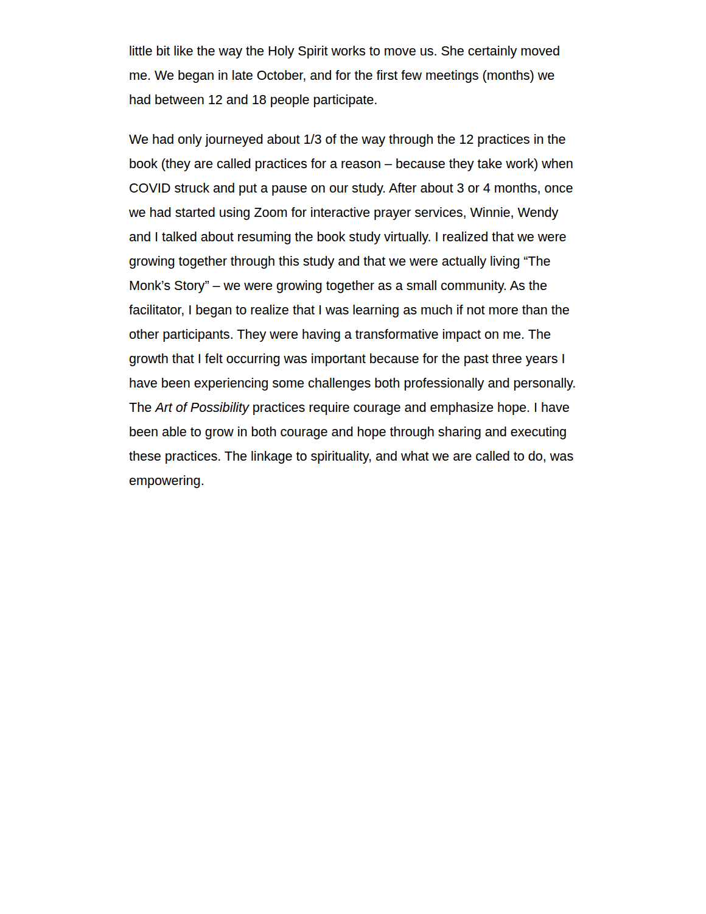little bit like the way the Holy Spirit works to move us. She certainly moved me. We began in late October, and for the first few meetings (months) we had between 12 and 18 people participate.
We had only journeyed about 1/3 of the way through the 12 practices in the book (they are called practices for a reason – because they take work) when COVID struck and put a pause on our study. After about 3 or 4 months, once we had started using Zoom for interactive prayer services, Winnie, Wendy and I talked about resuming the book study virtually. I realized that we were growing together through this study and that we were actually living “The Monk’s Story” – we were growing together as a small community. As the facilitator, I began to realize that I was learning as much if not more than the other participants. They were having a transformative impact on me. The growth that I felt occurring was important because for the past three years I have been experiencing some challenges both professionally and personally. The Art of Possibility practices require courage and emphasize hope. I have been able to grow in both courage and hope through sharing and executing these practices. The linkage to spirituality, and what we are called to do, was empowering.